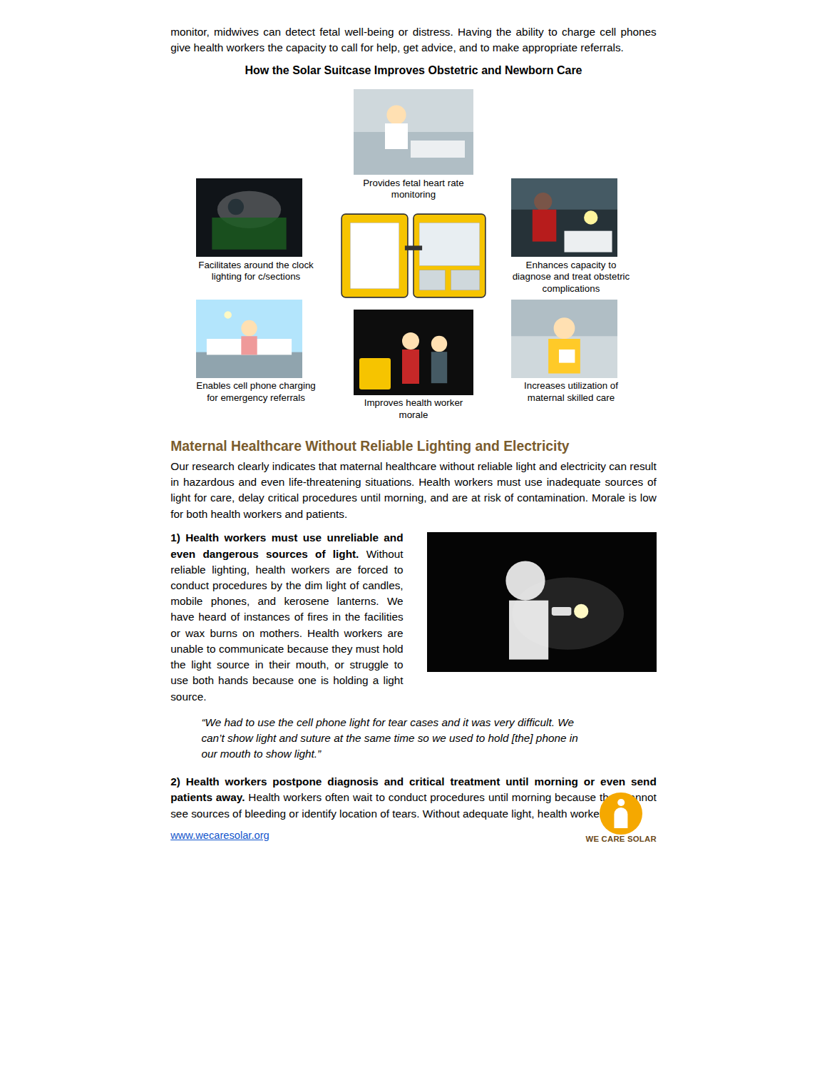monitor, midwives can detect fetal well-being or distress. Having the ability to charge cell phones give health workers the capacity to call for help, get advice, and to make appropriate referrals.
How the Solar Suitcase Improves Obstetric and Newborn Care
Provides fetal heart rate monitoring
Facilitates around the clock lighting for c/sections
Enhances capacity to diagnose and treat obstetric complications
Enables cell phone charging for emergency referrals
Improves health worker morale
Increases utilization of maternal skilled care
Maternal Healthcare Without Reliable Lighting and Electricity
Our research clearly indicates that maternal healthcare without reliable light and electricity can result in hazardous and even life-threatening situations. Health workers must use inadequate sources of light for care, delay critical procedures until morning, and are at risk of contamination. Morale is low for both health workers and patients.
1) Health workers must use unreliable and even dangerous sources of light. Without reliable lighting, health workers are forced to conduct procedures by the dim light of candles, mobile phones, and kerosene lanterns. We have heard of instances of fires in the facilities or wax burns on mothers. Health workers are unable to communicate because they must hold the light source in their mouth, or struggle to use both hands because one is holding a light source.
“We had to use the cell phone light for tear cases and it was very difficult. We can’t show light and suture at the same time so we used to hold [the] phone in our mouth to show light.”
2) Health workers postpone diagnosis and critical treatment until morning or even send patients away. Health workers often wait to conduct procedures until morning because they cannot see sources of bleeding or identify location of tears. Without adequate light, health workers are
www.wecaresolar.org
WE CARE SOLAR